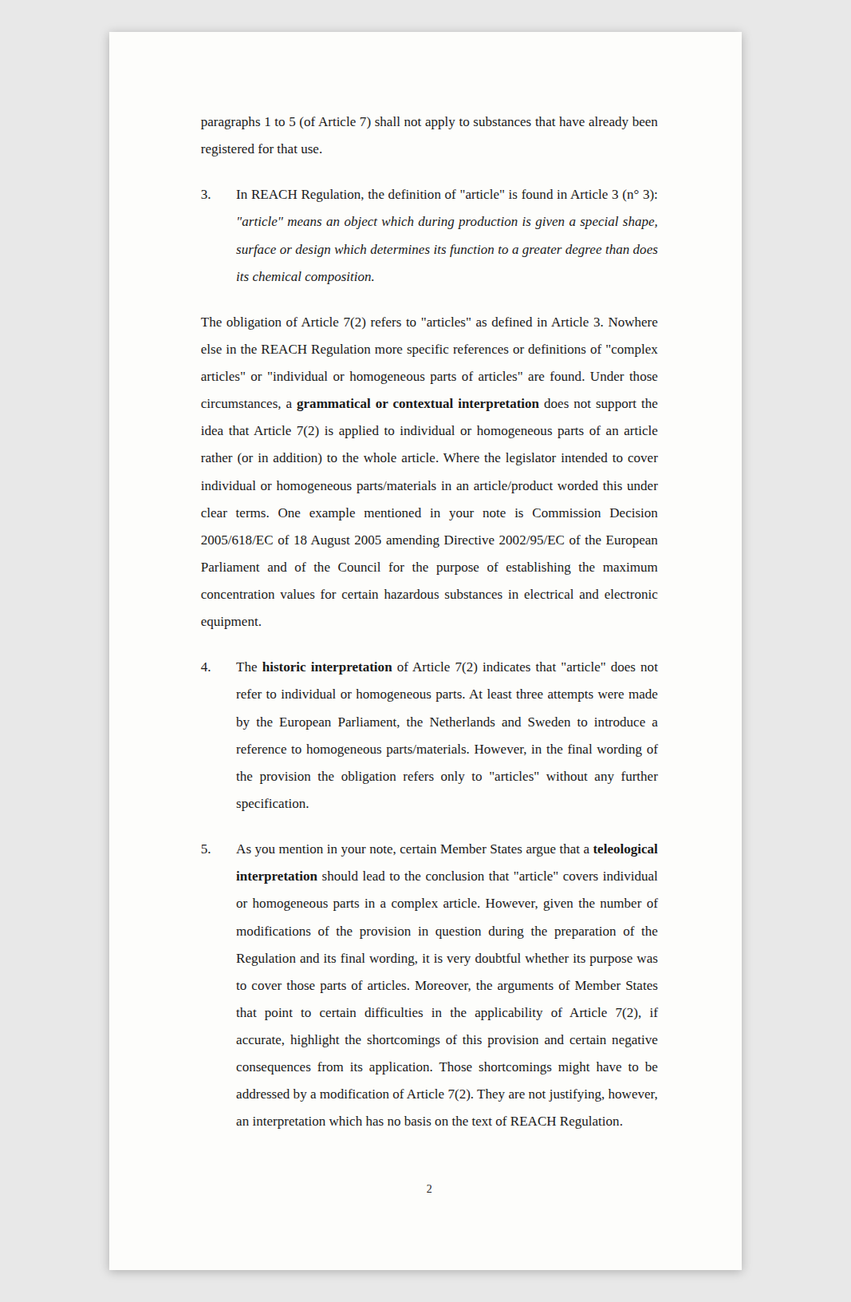paragraphs 1 to 5 (of Article 7) shall not apply to substances that have already been registered for that use.
3.
In REACH Regulation, the definition of "article" is found in Article 3 (n° 3): "article" means an object which during production is given a special shape, surface or design which determines its function to a greater degree than does its chemical composition.
The obligation of Article 7(2) refers to "articles" as defined in Article 3. Nowhere else in the REACH Regulation more specific references or definitions of "complex articles" or "individual or homogeneous parts of articles" are found. Under those circumstances, a grammatical or contextual interpretation does not support the idea that Article 7(2) is applied to individual or homogeneous parts of an article rather (or in addition) to the whole article. Where the legislator intended to cover individual or homogeneous parts/materials in an article/product worded this under clear terms. One example mentioned in your note is Commission Decision 2005/618/EC of 18 August 2005 amending Directive 2002/95/EC of the European Parliament and of the Council for the purpose of establishing the maximum concentration values for certain hazardous substances in electrical and electronic equipment.
4.
The historic interpretation of Article 7(2) indicates that "article" does not refer to individual or homogeneous parts. At least three attempts were made by the European Parliament, the Netherlands and Sweden to introduce a reference to homogeneous parts/materials. However, in the final wording of the provision the obligation refers only to "articles" without any further specification.
5.
As you mention in your note, certain Member States argue that a teleological interpretation should lead to the conclusion that "article" covers individual or homogeneous parts in a complex article. However, given the number of modifications of the provision in question during the preparation of the Regulation and its final wording, it is very doubtful whether its purpose was to cover those parts of articles. Moreover, the arguments of Member States that point to certain difficulties in the applicability of Article 7(2), if accurate, highlight the shortcomings of this provision and certain negative consequences from its application. Those shortcomings might have to be addressed by a modification of Article 7(2). They are not justifying, however, an interpretation which has no basis on the text of REACH Regulation.
2